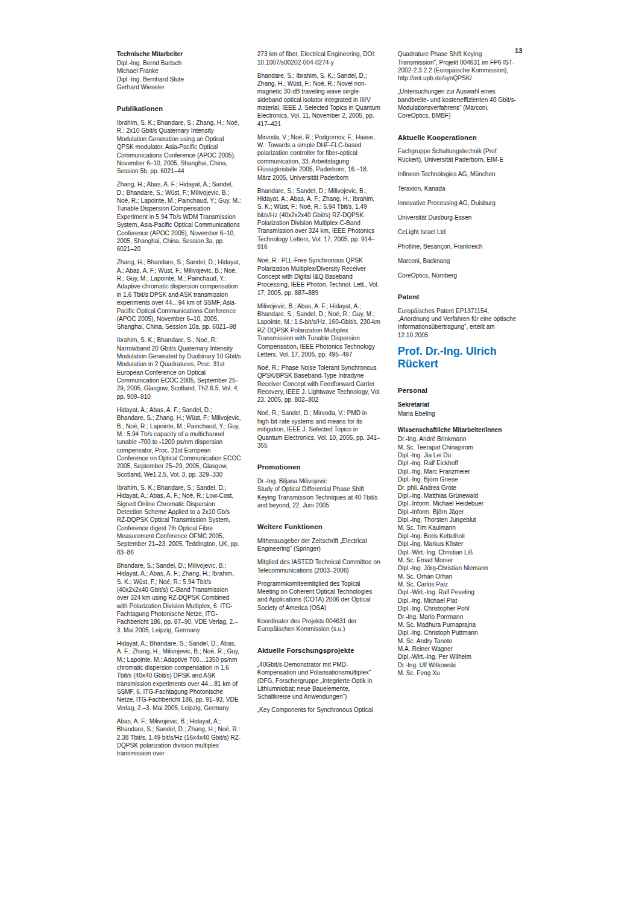Technische Mitarbeiter
Dipl.-Ing. Bernd Bartsch
Michael Franke
Dipl.-Ing. Bernhard Stute
Gerhard Wieseler
Publikationen
Ibrahim, S. K.; Bhandare, S.; Zhang, H.; Noé, R.: 2x10 Gbit/s Quaternary Intensity Modulation Generation using an Optical QPSK modulator, Asia-Pacific Optical Communications Conference (APOC 2005), November 6–10, 2005, Shanghai, China, Session 5b, pp. 6021–44
Zhang, H.; Abas, A. F.; Hidayat, A.; Sandel, D.; Bhandare, S.; Wüst, F.; Milivojevic, B.; Noé, R.; Lapointe, M.; Painchaud, Y.; Guy, M.: Tunable Dispersion Compensation Experiment in 5.94 Tb/s WDM Transmission System, Asia-Pacific Optical Communications Conference (APOC 2005), November 6–10, 2005, Shanghai, China, Session 3a, pp. 6021–20
Zhang, H.; Bhandare, S.; Sandel, D.; Hidayat, A.; Abas, A. F.; Wüst, F.; Milivojevic, B.; Noé, R.; Guy, M.; Lapointe, M.; Painchaud, Y.: Adaptive chromatic dispersion compensation in 1.6 Tbit/s DPSK and ASK transmission experiments over 44…94 km of SSMF, Asia-Pacific Optical Communications Conference (APOC 2005), November 6–10, 2005, Shanghai, China, Session 10a, pp. 6021–98
Ibrahim, S. K.; Bhandare, S.; Noé, R.: Narrowband 20 Gbit/s Quaternary Intensity Modulation Generated by Duobinary 10 Gbit/s Modulation in 2 Quadratures, Proc. 31st European Conference on Optical Communication ECOC 2005, September 25–29, 2005, Glasgow, Scotland, Th2.6.5, Vol. 4, pp. 909–910
Hidayat, A.; Abas, A. F.; Sandel, D.; Bhandare, S.; Zhang, H.; Wüst, F.; Milivojevic, B.; Noé, R.; Lapointe, M.; Painchaud, Y.; Guy, M.: 5.94 Tb/s capacity of a multichannel tunable -700 to -1200 ps/nm dispersion compensator, Proc. 31st European Conference on Optical Communication ECOC 2005, September 25–29, 2005, Glasgow, Scotland, We1.2.5, Vol. 3, pp. 329–330
Ibrahim, S. K.; Bhandare, S.; Sandel, D.; Hidayat, A.; Abas, A. F.; Noé, R.: Low-Cost, Signed Online Chromatic Dispersion Detection Scheme Applied to a 2x10 Gb/s RZ-DQPSK Optical Transmission System, Conference digest 7th Optical Fibre Measurement Conference OFMC 2005, September 21–23, 2005, Teddington, UK, pp. 83–86
Bhandare, S.; Sandel, D.; Milivojevic, B.; Hidayat, A.; Abas, A. F.; Zhang, H.; Ibrahim, S. K.; Wüst, F.; Noé, R.: 5.94 Tbit/s (40x2x2x40 Gbit/s) C-Band Transmission over 324 km using RZ-DQPSK Combined with Polarization Division Multiplex, 6. ITG-Fachtagung Photonische Netze, ITG-Fachbericht 186, pp. 87–90, VDE Verlag, 2.–3. Mai 2005, Leipzig, Germany
Hidayat, A.; Bhandare, S.; Sandel, D.; Abas, A. F.; Zhang, H.; Milivojevic, B.; Noé, R.; Guy, M.; Lapointe, M.: Adaptive 700…1350 ps/nm chromatic dispersion compensation in 1.6 Tbit/s (40x40 Gbit/s) DPSK and ASK transmission experiments over 44…81 km of SSMF, 6. ITG-Fachtagung Photonische Netze, ITG-Fachbericht 186, pp. 91–93, VDE Verlag, 2.–3. Mai 2005, Leipzig, Germany
Abas, A. F.; Milivojevic, B.; Hidayat, A.; Bhandare, S.; Sandel, D.; Zhang, H.; Noé, R.: 2.38 Tbit/s, 1.49 bit/s/Hz (16x4x40 Gbit/s) RZ-DQPSK polarization division multiplex transmission over
273 km of fiber, Electrical Engineering, DOI: 10.1007/s00202-004-0274-y
Bhandare, S.; Ibrahim, S. K.; Sandel, D.; Zhang, H.; Wüst, F.; Noé, R.: Novel non-magnetic 30-dB traveling-wave single-sideband optical isolator integrated in III/V material, IEEE J. Selected Topics in Quantum Electronics, Vol. 11, November 2, 2005, pp. 417–421
Mirvoda, V.; Noé, R.; Podgornov, F.; Haase, W.: Towards a simple DHF-FLC-based polarization controller for fiber-optical communication, 33. Arbeitstagung Flüssigkristalle 2005, Paderborn, 16.–18. März 2005, Universität Paderborn
Bhandare, S.; Sandel, D.; Milivojevic, B.; Hidayat, A.; Abas, A. F.; Zhang, H.; Ibrahim, S. K.; Wüst, F.; Noé, R.: 5.94 Tbit/s, 1.49 bit/s/Hz (40x2x2x40 Gbit/s) RZ-DQPSK Polarization Division Multiplex C-Band Transmission over 324 km, IEEE Photonics Technology Letters, Vol. 17, 2005, pp. 914–916
Noé, R.: PLL-Free Synchronous QPSK Polarization Multiplex/Diversity Receiver Concept with Digital I&Q Baseband Processing, IEEE Photon. Technol. Lett., Vol. 17, 2005, pp. 887–889
Milivojevic, B.; Abas, A. F.; Hidayat, A.; Bhandare, S.; Sandel, D.; Noé, R.; Guy, M.; Lapointe, M.: 1.6-bit/s/Hz, 160-Gbit/s, 230-km RZ-DQPSK Polarization Multiplex Transmission with Tunable Dispersion Compensation, IEEE Photonics Technology Letters, Vol. 17, 2005, pp. 495–497
Noé, R.: Phase Noise Tolerant Synchronous QPSK/BPSK Baseband-Type Intradyne Receiver Concept with Feedforward Carrier Recovery, IEEE J. Lightwave Technology, Vol. 23, 2005, pp. 802–802
Noé, R.; Sandel, D.; Mirvoda, V.: PMD in high-bit-rate systems and means for its mitigation, IEEE J. Selected Topics in Quantum Electronics, Vol. 10, 2005, pp. 341–355
Promotionen
Dr.-Ing. Biljana Milivojevic
Study of Optical Differential Phase Shift Keying Transmission Techniques at 40 Tbit/s and beyond, 22. Juni 2005
Weitere Funktionen
Mitherausgeber der Zeitschrift „Electrical Engineering“ (Springer)
Mitglied des IASTED Technical Committee on Telecommunications (2003–2006)
Programmkomiteemitglied des Topical Meeting on Coherent Optical Technologies and Applications (COTA) 2006 der Optical Society of America (OSA)
Koordinator des Projekts 004631 der Europäischen Kommission (s.u.)
Aktuelle Forschungsprojekte
„40Gbit/s-Demonstrator mit PMD-Kompensation und Polarisationsmultiplex“ (DFG, Forschergruppe „Integrierte Optik in Lithiumniobat: neue Bauelemente, Schaltkreise und Anwendungen“)
„Key Components for Synchronous Optical
Quadrature Phase Shift Keying Transmission“, Projekt 004631 im FP6 IST-2002-2.3.2.2 (Europäische Kommission), http://ont.upb.de/synQPSK/
„Untersuchungen zur Auswahl eines bandbreite- und kosteneffizienten 40 Gbit/s-Modulationsverfahrens“ (Marconi, CoreOptics, BMBF)
Aktuelle Kooperationen
Fachgruppe Schaltungstechnik (Prof. Rückert), Universität Paderborn, EIM-E
Infineon Technologies AG, München
Teraxion, Kanada
Innovative Processing AG, Duisburg
Universität Duisburg-Essen
CeLight Israel Ltd
Photline, Besançon, Frankreich
Marconi, Backnang
CoreOptics, Nürnberg
Patent
Europäisches Patent EP1371154, „Anordnung und Verfahren für eine optische Informationsübertragung“, erteilt am 12.10.2005
13
Prof. Dr.-Ing. Ulrich Rückert
Personal
Sekretariat
Maria Ebeling
Wissenschaftliche Mitarbeiter/innen
Dr.-Ing. André Brinkmann
M. Sc. Teerapat Chinapirom
Dipl.-Ing. Jia Lei Du
Dipl.-Ing. Ralf Eickhoff
Dipl.-Ing. Marc Franzmeier
Dipl.-Ing. Björn Griese
Dr. phil. Andrea Grote
Dipl.-Ing. Matthias Grünewald
Dipl.-Inform. Michael Heidebuer
Dipl.-Inform. Björn Jäger
Dipl.-Ing. Thorsten Jungeblut
M. Sc. Tim Kaulmann
Dipl.-Ing. Boris Kettelhoit
Dipl.-Ing. Markus Köster
Dipl.-Wirt.-Ing. Christian Liß
M. Sc. Emad Monier
Dipl.-Ing. Jörg-Christian Niemann
M. Sc. Orhan Orhan
M. Sc. Carlos Paiz
Dipl.-Wirt.-Ing. Ralf Peveling
Dipl.-Ing. Michael Plat
Dipl.-Ing. Christopher Pohl
Dr.-Ing. Mario Porrmann
M. Sc. Madhura Purnaprajna
Dipl.-Ing. Christoph Puttmann
M. Sc. Andry Tanoto
M.A. Reiner Wagner
Dipl.-Wirt.-Ing. Per Wilhelm
Dr.-Ing. Ulf Witkowski
M. Sc. Feng Xu